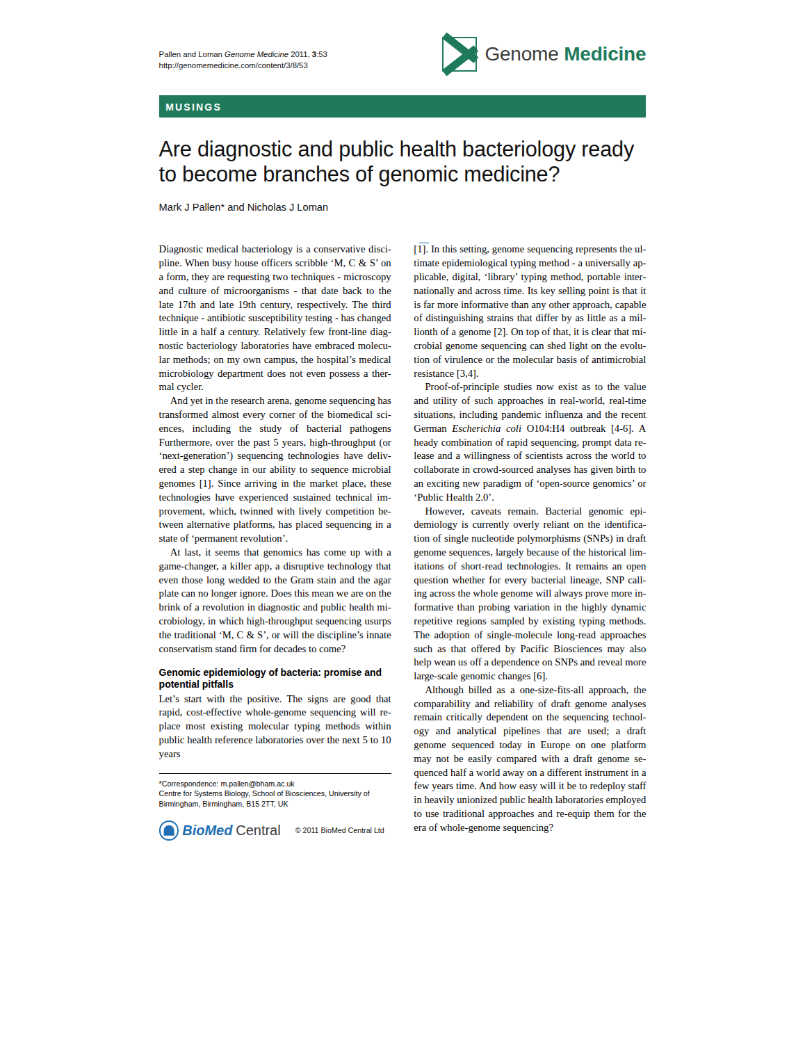Pallen and Loman Genome Medicine 2011, 3:53
http://genomemedicine.com/content/3/8/53
Genome Medicine
MUSINGS
Are diagnostic and public health bacteriology ready to become branches of genomic medicine?
Mark J Pallen* and Nicholas J Loman
Diagnostic medical bacteriology is a conservative discipline. When busy house officers scribble ‘M, C & S’ on a form, they are requesting two techniques - microscopy and culture of microorganisms - that date back to the late 17th and late 19th century, respectively. The third technique - antibiotic susceptibility testing - has changed little in a half a century. Relatively few front-line diagnostic bacteriology laboratories have embraced molecular methods; on my own campus, the hospital’s medical microbiology department does not even possess a thermal cycler.
And yet in the research arena, genome sequencing has transformed almost every corner of the biomedical sciences, including the study of bacterial pathogens Furthermore, over the past 5 years, high-throughput (or ‘next-generation’) sequencing technologies have delivered a step change in our ability to sequence microbial genomes [1]. Since arriving in the market place, these technologies have experienced sustained technical improvement, which, twinned with lively competition between alternative platforms, has placed sequencing in a state of ‘permanent revolution’.
At last, it seems that genomics has come up with a game-changer, a killer app, a disruptive technology that even those long wedded to the Gram stain and the agar plate can no longer ignore. Does this mean we are on the brink of a revolution in diagnostic and public health microbiology, in which high-throughput sequencing usurps the traditional ‘M, C & S’, or will the discipline’s innate conservatism stand firm for decades to come?
Genomic epidemiology of bacteria: promise and potential pitfalls
Let’s start with the positive. The signs are good that rapid, cost-effective whole-genome sequencing will replace most existing molecular typing methods within public health reference laboratories over the next 5 to 10 years
*Correspondence: m.pallen@bham.ac.uk
Centre for Systems Biology, School of Biosciences, University of Birmingham, Birmingham, B15 2TT, UK
BioMed Central
© 2011 BioMed Central Ltd
[1]. In this setting, genome sequencing represents the ultimate epidemiological typing method - a universally applicable, digital, ‘library’ typing method, portable internationally and across time. Its key selling point is that it is far more informative than any other approach, capable of distinguishing strains that differ by as little as a millionth of a genome [2]. On top of that, it is clear that microbial genome sequencing can shed light on the evolution of virulence or the molecular basis of antimicrobial resistance [3,4].
Proof-of-principle studies now exist as to the value and utility of such approaches in real-world, real-time situations, including pandemic influenza and the recent German Escherichia coli O104:H4 outbreak [4-6]. A heady combination of rapid sequencing, prompt data release and a willingness of scientists across the world to collaborate in crowd-sourced analyses has given birth to an exciting new paradigm of ‘open-source genomics’ or ‘Public Health 2.0’.
However, caveats remain. Bacterial genomic epidemiology is currently overly reliant on the identification of single nucleotide polymorphisms (SNPs) in draft genome sequences, largely because of the historical limitations of short-read technologies. It remains an open question whether for every bacterial lineage, SNP calling across the whole genome will always prove more informative than probing variation in the highly dynamic repetitive regions sampled by existing typing methods. The adoption of single-molecule long-read approaches such as that offered by Pacific Biosciences may also help wean us off a dependence on SNPs and reveal more large-scale genomic changes [6].
Although billed as a one-size-fits-all approach, the comparability and reliability of draft genome analyses remain critically dependent on the sequencing technology and analytical pipelines that are used; a draft genome sequenced today in Europe on one platform may not be easily compared with a draft genome sequenced half a world away on a different instrument in a few years time. And how easy will it be to redeploy staff in heavily unionized public health laboratories employed to use traditional approaches and re-equip them for the era of whole-genome sequencing?